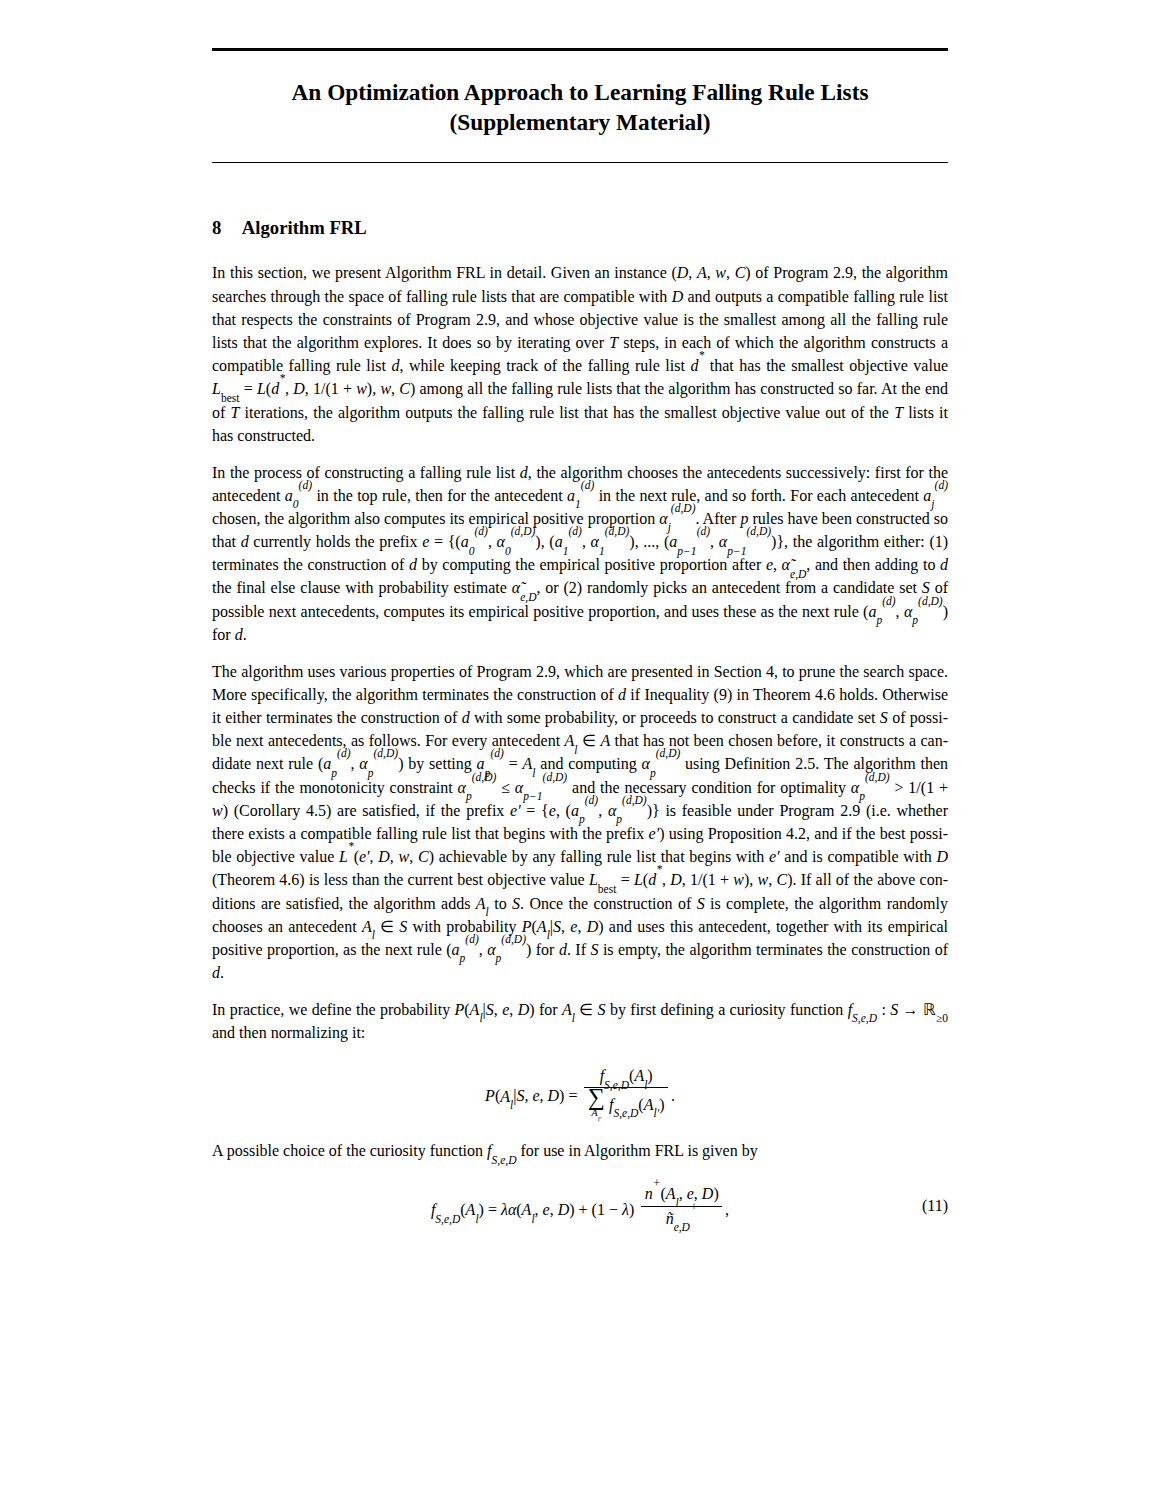An Optimization Approach to Learning Falling Rule Lists (Supplementary Material)
8 Algorithm FRL
In this section, we present Algorithm FRL in detail. Given an instance (D, A, w, C) of Program 2.9, the algorithm searches through the space of falling rule lists that are compatible with D and outputs a compatible falling rule list that respects the constraints of Program 2.9, and whose objective value is the smallest among all the falling rule lists that the algorithm explores. It does so by iterating over T steps, in each of which the algorithm constructs a compatible falling rule list d, while keeping track of the falling rule list d* that has the smallest objective value Lbest = L(d*, D, 1/(1 + w), w, C) among all the falling rule lists that the algorithm has constructed so far. At the end of T iterations, the algorithm outputs the falling rule list that has the smallest objective value out of the T lists it has constructed.
In the process of constructing a falling rule list d, the algorithm chooses the antecedents successively: first for the antecedent a0(d) in the top rule, then for the antecedent a1(d) in the next rule, and so forth. For each antecedent aj(d) chosen, the algorithm also computes its empirical positive proportion αj(d,D). After p rules have been constructed so that d currently holds the prefix e = {(a0(d), α0(d,D)), (a1(d), α1(d,D)), ..., (ap−1(d), αp−1(d,D))}, the algorithm either: (1) terminates the construction of d by computing the empirical positive proportion after e, α̃e,D, and then adding to d the final else clause with probability estimate α̃e,D, or (2) randomly picks an antecedent from a candidate set S of possible next antecedents, computes its empirical positive proportion, and uses these as the next rule (ap(d), αp(d,D)) for d.
The algorithm uses various properties of Program 2.9, which are presented in Section 4, to prune the search space. More specifically, the algorithm terminates the construction of d if Inequality (9) in Theorem 4.6 holds. Otherwise it either terminates the construction of d with some probability, or proceeds to construct a candidate set S of possible next antecedents, as follows. For every antecedent Al ∈ A that has not been chosen before, it constructs a candidate next rule (ap(d), αp(d,D)) by setting ap(d) = Al and computing αp(d,D) using Definition 2.5. The algorithm then checks if the monotonicity constraint αp(d,D) ≤ αp−1(d,D) and the necessary condition for optimality αp(d,D) > 1/(1 + w) (Corollary 4.5) are satisfied, if the prefix e′ = {e, (ap(d), αp(d,D))} is feasible under Program 2.9 (i.e. whether there exists a compatible falling rule list that begins with the prefix e′) using Proposition 4.2, and if the best possible objective value L*(e′, D, w, C) achievable by any falling rule list that begins with e′ and is compatible with D (Theorem 4.6) is less than the current best objective value Lbest = L(d*, D, 1/(1 + w), w, C). If all of the above conditions are satisfied, the algorithm adds Al to S. Once the construction of S is complete, the algorithm randomly chooses an antecedent Al ∈ S with probability P(Al|S, e, D) and uses this antecedent, together with its empirical positive proportion, as the next rule (ap(d), αp(d,D)) for d. If S is empty, the algorithm terminates the construction of d.
In practice, we define the probability P(Al|S, e, D) for Al ∈ S by first defining a curiosity function fS,e,D : S → ℝ≥0 and then normalizing it:
P(Al|S, e, D) = fS,e,D(Al) ∑Al′ fS,e,D(Al′) .
A possible choice of the curiosity function fS,e,D for use in Algorithm FRL is given by
fS,e,D(Al) = λα(Al, e, D) + (1 − λ) n+(Al, e, D) ñe,D+ , (11)